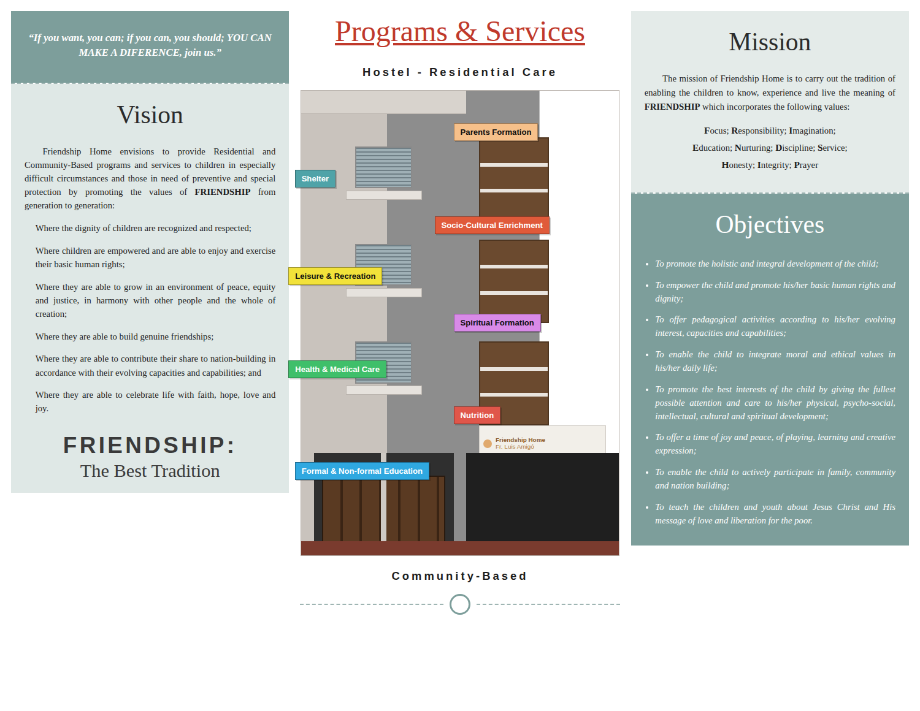“If you want, you can; if you can, you should; YOU CAN MAKE A DIFERENCE, join us.”
Vision
Friendship Home envisions to provide Residential and Community-Based programs and services to children in especially difficult circumstances and those in need of preventive and special protection by promoting the values of FRIENDSHIP from generation to generation:
Where the dignity of children are recognized and respected;
Where children are empowered and are able to enjoy and exercise their basic human rights;
Where they are able to grow in an environment of peace, equity and justice, in harmony with other people and the whole of creation;
Where they are able to build genuine friendships;
Where they are able to contribute their share to nation-building in accordance with their evolving capacities and capabilities; and
Where they are able to celebrate life with faith, hope, love and joy.
FRIENDSHIP: The Best Tradition
Programs & Services
Hostel - Residential Care
Friendship Home Fr. Luis Amigó
Parents Formation
Shelter
Socio-Cultural Enrichment
Leisure & Recreation
Spiritual Formation
Health & Medical Care
Nutrition
Formal & Non-formal Education
Community-Based
Mission
The mission of Friendship Home is to carry out the tradition of enabling the children to know, experience and live the meaning of FRIENDSHIP which incorporates the following values:
Focus; Responsibility; Imagination;
Education; Nurturing; Discipline; Service;
Honesty; Integrity; Prayer
Objectives
To promote the holistic and integral development of the child;
To empower the child and promote his/her basic human rights and dignity;
To offer pedagogical activities according to his/her evolving interest, capacities and capabilities;
To enable the child to integrate moral and ethical values in his/her daily life;
To promote the best interests of the child by giving the fullest possible attention and care to his/her physical, psycho-social, intellectual, cultural and spiritual development;
To offer a time of joy and peace, of playing, learning and creative expression;
To enable the child to actively participate in family, community and nation building;
To teach the children and youth about Jesus Christ and His message of love and liberation for the poor.